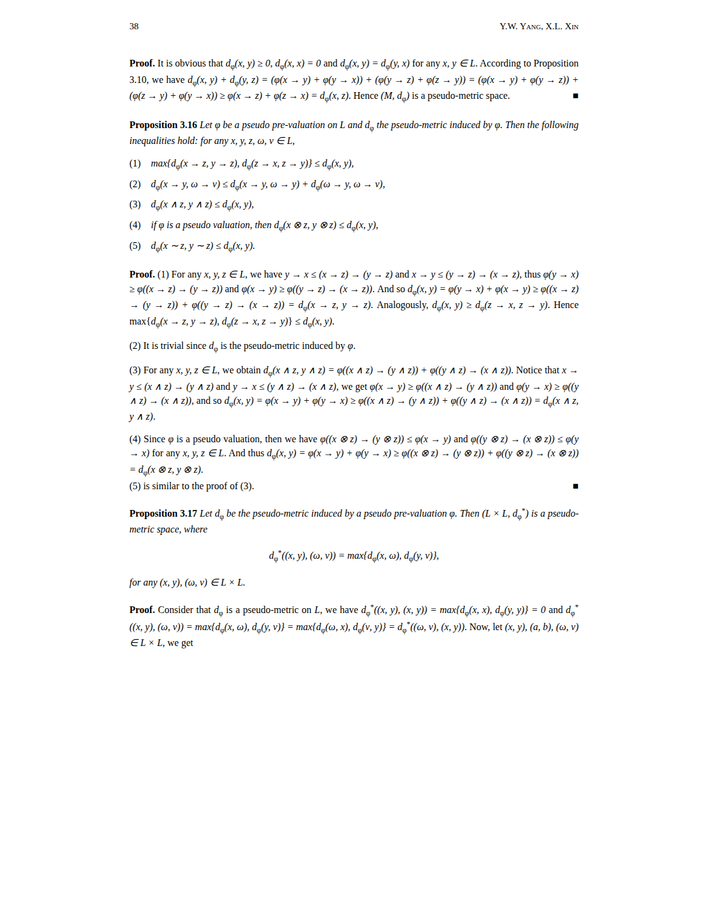38 Y.W. Yang, X.L. Xin
Proof. It is obvious that dφ(x, y) ≥ 0, dφ(x, x) = 0 and dφ(x, y) = dφ(y, x) for any x, y ∈ L. According to Proposition 3.10, we have dφ(x, y) + dφ(y, z) = (φ(x → y) + φ(y → x)) + (φ(y → z) + φ(z → y)) = (φ(x → y) + φ(y → z)) + (φ(z → y) + φ(y → x)) ≥ φ(x → z) + φ(z → x) = dφ(x, z). Hence (M, dφ) is a pseudo-metric space.
Proposition 3.16 Let φ be a pseudo pre-valuation on L and dφ the pseudo-metric induced by φ. Then the following inequalities hold: for any x, y, z, ω, ν ∈ L,
max{dφ(x → z, y → z), dφ(z → x, z → y)} ≤ dφ(x, y),
dφ(x → y, ω → ν) ≤ dφ(x → y, ω → y) + dφ(ω → y, ω → ν),
dφ(x ∧ z, y ∧ z) ≤ dφ(x, y),
if φ is a pseudo valuation, then dφ(x ⊗ z, y ⊗ z) ≤ dφ(x, y),
dφ(x ∼ z, y ∼ z) ≤ dφ(x, y).
Proof. (1) For any x, y, z ∈ L, we have y → x ≤ (x → z) → (y → z) and x → y ≤ (y → z) → (x → z), thus φ(y → x) ≥ φ((x → z) → (y → z)) and φ(x → y) ≥ φ((y → z) → (x → z)). And so dφ(x, y) = φ(y → x) + φ(x → y) ≥ φ((x → z) → (y → z)) + φ((y → z) → (x → z)) = dφ(x → z, y → z). Analogously, dφ(x, y) ≥ dφ(z → x, z → y). Hence max{dφ(x → z, y → z), dφ(z → x, z → y)} ≤ dφ(x, y).
(2) It is trivial since dφ is the pseudo-metric induced by φ.
(3) For any x, y, z ∈ L, we obtain dφ(x ∧ z, y ∧ z) = φ((x ∧ z) → (y ∧ z)) + φ((y ∧ z) → (x ∧ z)). Notice that x → y ≤ (x ∧ z) → (y ∧ z) and y → x ≤ (y ∧ z) → (x ∧ z), we get φ(x → y) ≥ φ((x ∧ z) → (y ∧ z)) and φ(y → x) ≥ φ((y ∧ z) → (x ∧ z)), and so dφ(x, y) = φ(x → y) + φ(y → x) ≥ φ((x ∧ z) → (y ∧ z)) + φ((y ∧ z) → (x ∧ z)) = dφ(x ∧ z, y ∧ z).
(4) Since φ is a pseudo valuation, then we have φ((x ⊗ z) → (y ⊗ z)) ≤ φ(x → y) and φ((y ⊗ z) → (x ⊗ z)) ≤ φ(y → x) for any x, y, z ∈ L. And thus dφ(x, y) = φ(x → y) + φ(y → x) ≥ φ((x ⊗ z) → (y ⊗ z)) + φ((y ⊗ z) → (x ⊗ z)) = dφ(x ⊗ z, y ⊗ z).
(5) is similar to the proof of (3).
Proposition 3.17 Let dφ be the pseudo-metric induced by a pseudo pre-valuation φ. Then (L × L, dφ*) is a pseudo-metric space, where
dφ*((x, y), (ω, ν)) = max{dφ(x, ω), dφ(y, ν)},
for any (x, y), (ω, ν) ∈ L × L.
Proof. Consider that dφ is a pseudo-metric on L, we have dφ*((x, y), (x, y)) = max{dφ(x, x), dφ(y, y)} = 0 and dφ*((x, y), (ω, ν)) = max{dφ(x, ω), dφ(y, ν)} = max{dφ(ω, x), dφ(ν, y)} = dφ*((ω, ν), (x, y)). Now, let (x, y), (a, b), (ω, ν) ∈ L × L, we get